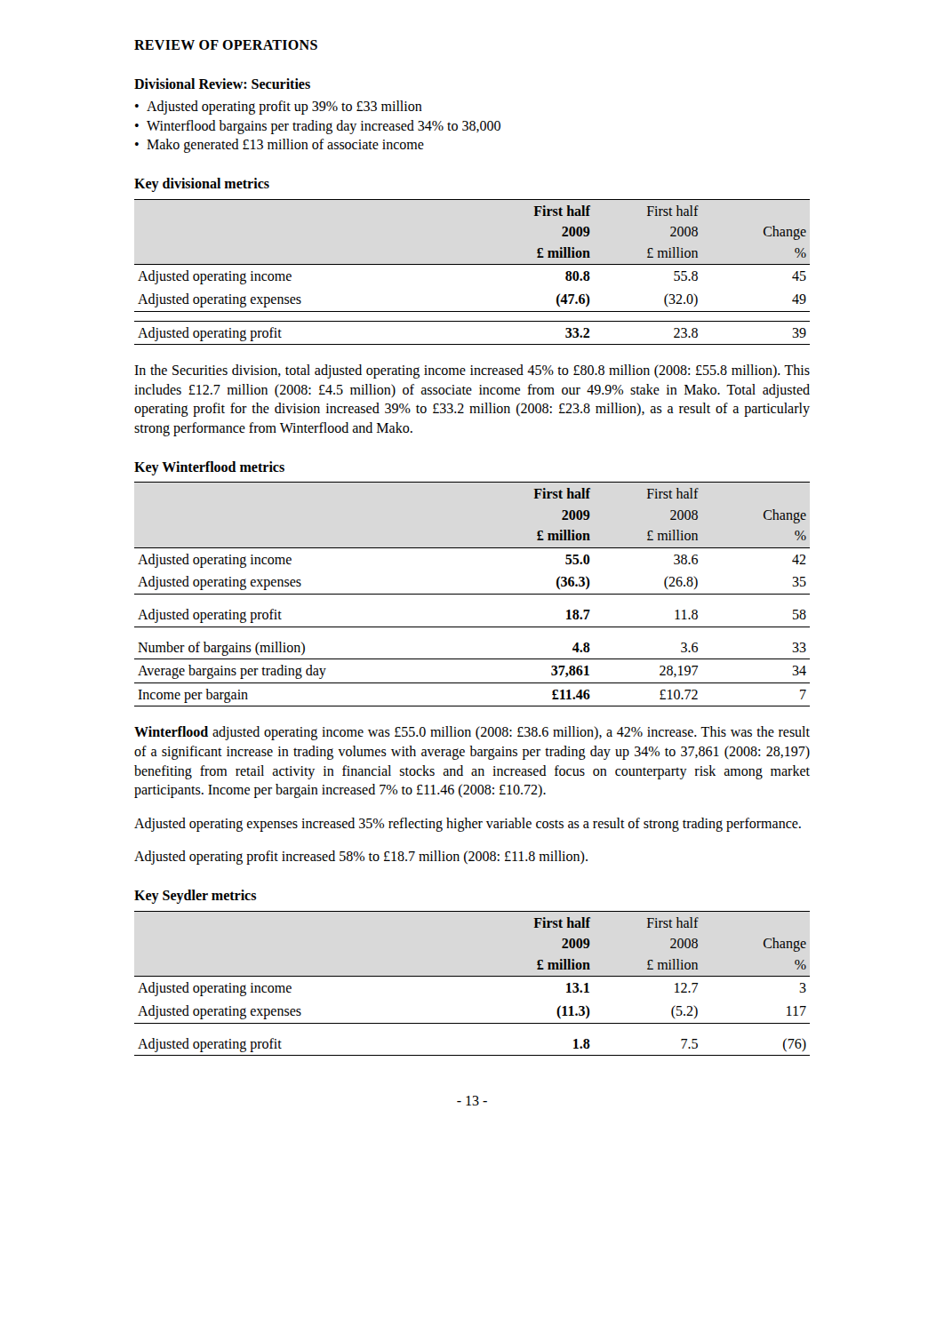REVIEW OF OPERATIONS
Divisional Review: Securities
Adjusted operating profit up 39% to £33 million
Winterflood bargains per trading day increased 34% to 38,000
Mako generated £13 million of associate income
Key divisional metrics
| | First half | First half | |
| | 2009 | 2008 | Change |
| | £ million | £ million | % |
| Adjusted operating income | 80.8 | 55.8 | 45 |
| Adjusted operating expenses | (47.6) | (32.0) | 49 |
| Adjusted operating profit | 33.2 | 23.8 | 39 |
In the Securities division, total adjusted operating income increased 45% to £80.8 million (2008: £55.8 million). This includes £12.7 million (2008: £4.5 million) of associate income from our 49.9% stake in Mako. Total adjusted operating profit for the division increased 39% to £33.2 million (2008: £23.8 million), as a result of a particularly strong performance from Winterflood and Mako.
Key Winterflood metrics
| | First half | First half | |
| | 2009 | 2008 | Change |
| | £ million | £ million | % |
| Adjusted operating income | 55.0 | 38.6 | 42 |
| Adjusted operating expenses | (36.3) | (26.8) | 35 |
| Adjusted operating profit | 18.7 | 11.8 | 58 |
| Number of bargains (million) | 4.8 | 3.6 | 33 |
| Average bargains per trading day | 37,861 | 28,197 | 34 |
| Income per bargain | £11.46 | £10.72 | 7 |
Winterflood adjusted operating income was £55.0 million (2008: £38.6 million), a 42% increase. This was the result of a significant increase in trading volumes with average bargains per trading day up 34% to 37,861 (2008: 28,197) benefiting from retail activity in financial stocks and an increased focus on counterparty risk among market participants. Income per bargain increased 7% to £11.46 (2008: £10.72).
Adjusted operating expenses increased 35% reflecting higher variable costs as a result of strong trading performance.
Adjusted operating profit increased 58% to £18.7 million (2008: £11.8 million).
Key Seydler metrics
| | First half | First half | |
| | 2009 | 2008 | Change |
| | £ million | £ million | % |
| Adjusted operating income | 13.1 | 12.7 | 3 |
| Adjusted operating expenses | (11.3) | (5.2) | 117 |
| Adjusted operating profit | 1.8 | 7.5 | (76) |
- 13 -